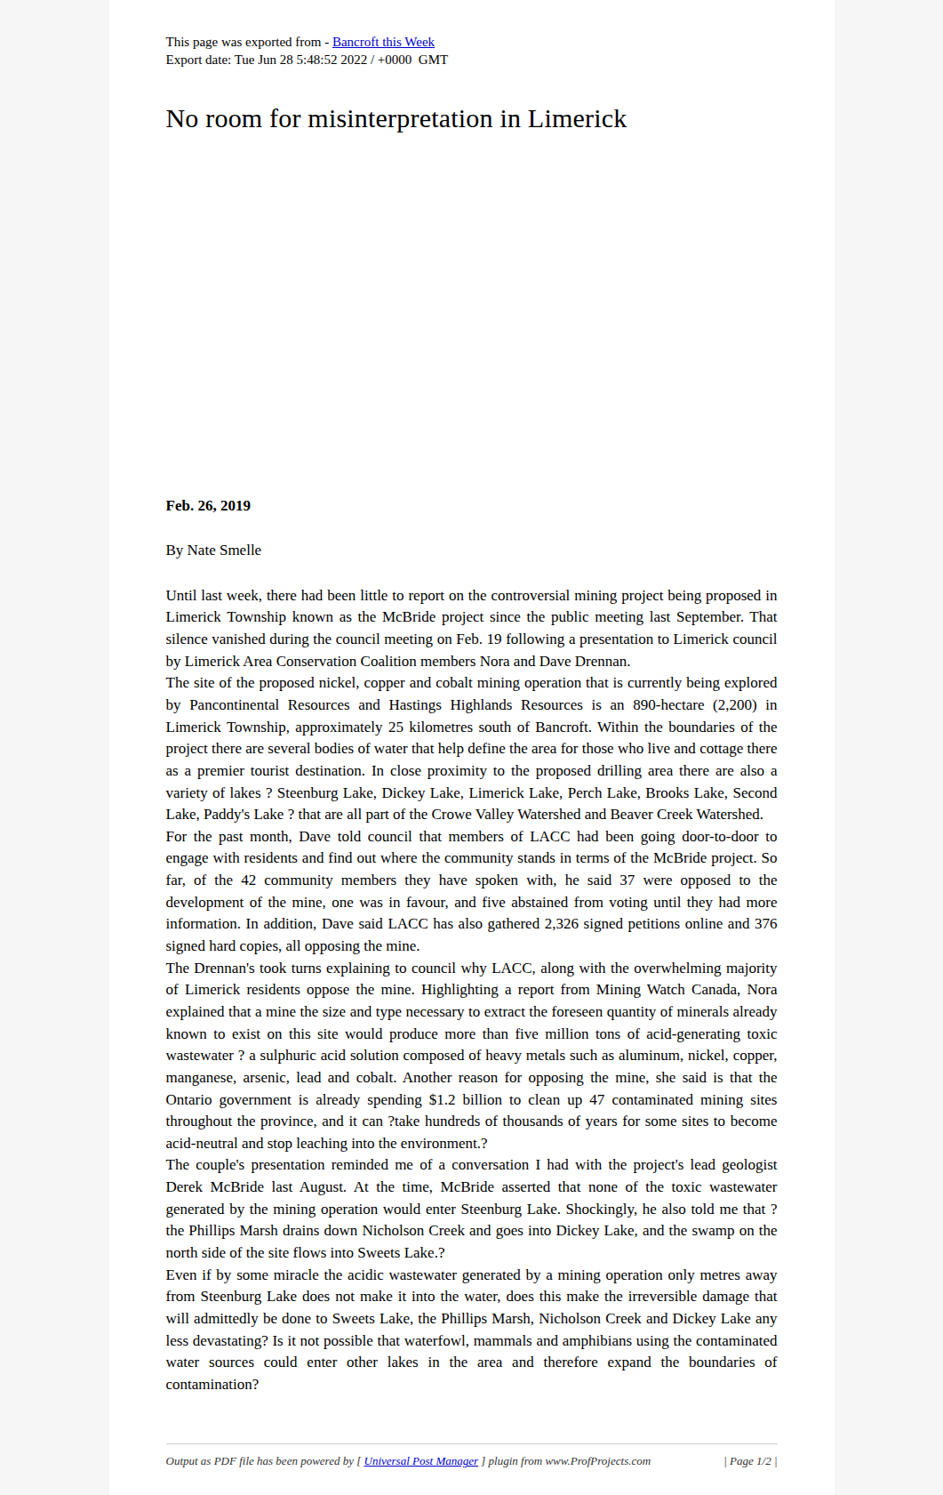This page was exported from - Bancroft this Week
Export date: Tue Jun 28 5:48:52 2022 / +0000 GMT
No room for misinterpretation in Limerick
Feb. 26, 2019
By Nate Smelle
Until last week, there had been little to report on the controversial mining project being proposed in Limerick Township known as the McBride project since the public meeting last September. That silence vanished during the council meeting on Feb. 19 following a presentation to Limerick council by Limerick Area Conservation Coalition members Nora and Dave Drennan.
The site of the proposed nickel, copper and cobalt mining operation that is currently being explored by Pancontinental Resources and Hastings Highlands Resources is an 890-hectare (2,200) in Limerick Township, approximately 25 kilometres south of Bancroft. Within the boundaries of the project there are several bodies of water that help define the area for those who live and cottage there as a premier tourist destination. In close proximity to the proposed drilling area there are also a variety of lakes ? Steenburg Lake, Dickey Lake, Limerick Lake, Perch Lake, Brooks Lake, Second Lake, Paddy's Lake ? that are all part of the Crowe Valley Watershed and Beaver Creek Watershed.
For the past month, Dave told council that members of LACC had been going door-to-door to engage with residents and find out where the community stands in terms of the McBride project. So far, of the 42 community members they have spoken with, he said 37 were opposed to the development of the mine, one was in favour, and five abstained from voting until they had more information. In addition, Dave said LACC has also gathered 2,326 signed petitions online and 376 signed hard copies, all opposing the mine.
The Drennan's took turns explaining to council why LACC, along with the overwhelming majority of Limerick residents oppose the mine. Highlighting a report from Mining Watch Canada, Nora explained that a mine the size and type necessary to extract the foreseen quantity of minerals already known to exist on this site would produce more than five million tons of acid-generating toxic wastewater ? a sulphuric acid solution composed of heavy metals such as aluminum, nickel, copper, manganese, arsenic, lead and cobalt. Another reason for opposing the mine, she said is that the Ontario government is already spending $1.2 billion to clean up 47 contaminated mining sites throughout the province, and it can ?take hundreds of thousands of years for some sites to become acid-neutral and stop leaching into the environment.?
The couple's presentation reminded me of a conversation I had with the project's lead geologist Derek McBride last August. At the time, McBride asserted that none of the toxic wastewater generated by the mining operation would enter Steenburg Lake. Shockingly, he also told me that ?the Phillips Marsh drains down Nicholson Creek and goes into Dickey Lake, and the swamp on the north side of the site flows into Sweets Lake.?
Even if by some miracle the acidic wastewater generated by a mining operation only metres away from Steenburg Lake does not make it into the water, does this make the irreversible damage that will admittedly be done to Sweets Lake, the Phillips Marsh, Nicholson Creek and Dickey Lake any less devastating? Is it not possible that waterfowl, mammals and amphibians using the contaminated water sources could enter other lakes in the area and therefore expand the boundaries of contamination?
Output as PDF file has been powered by [ Universal Post Manager ] plugin from www.ProfProjects.com | Page 1/2 |